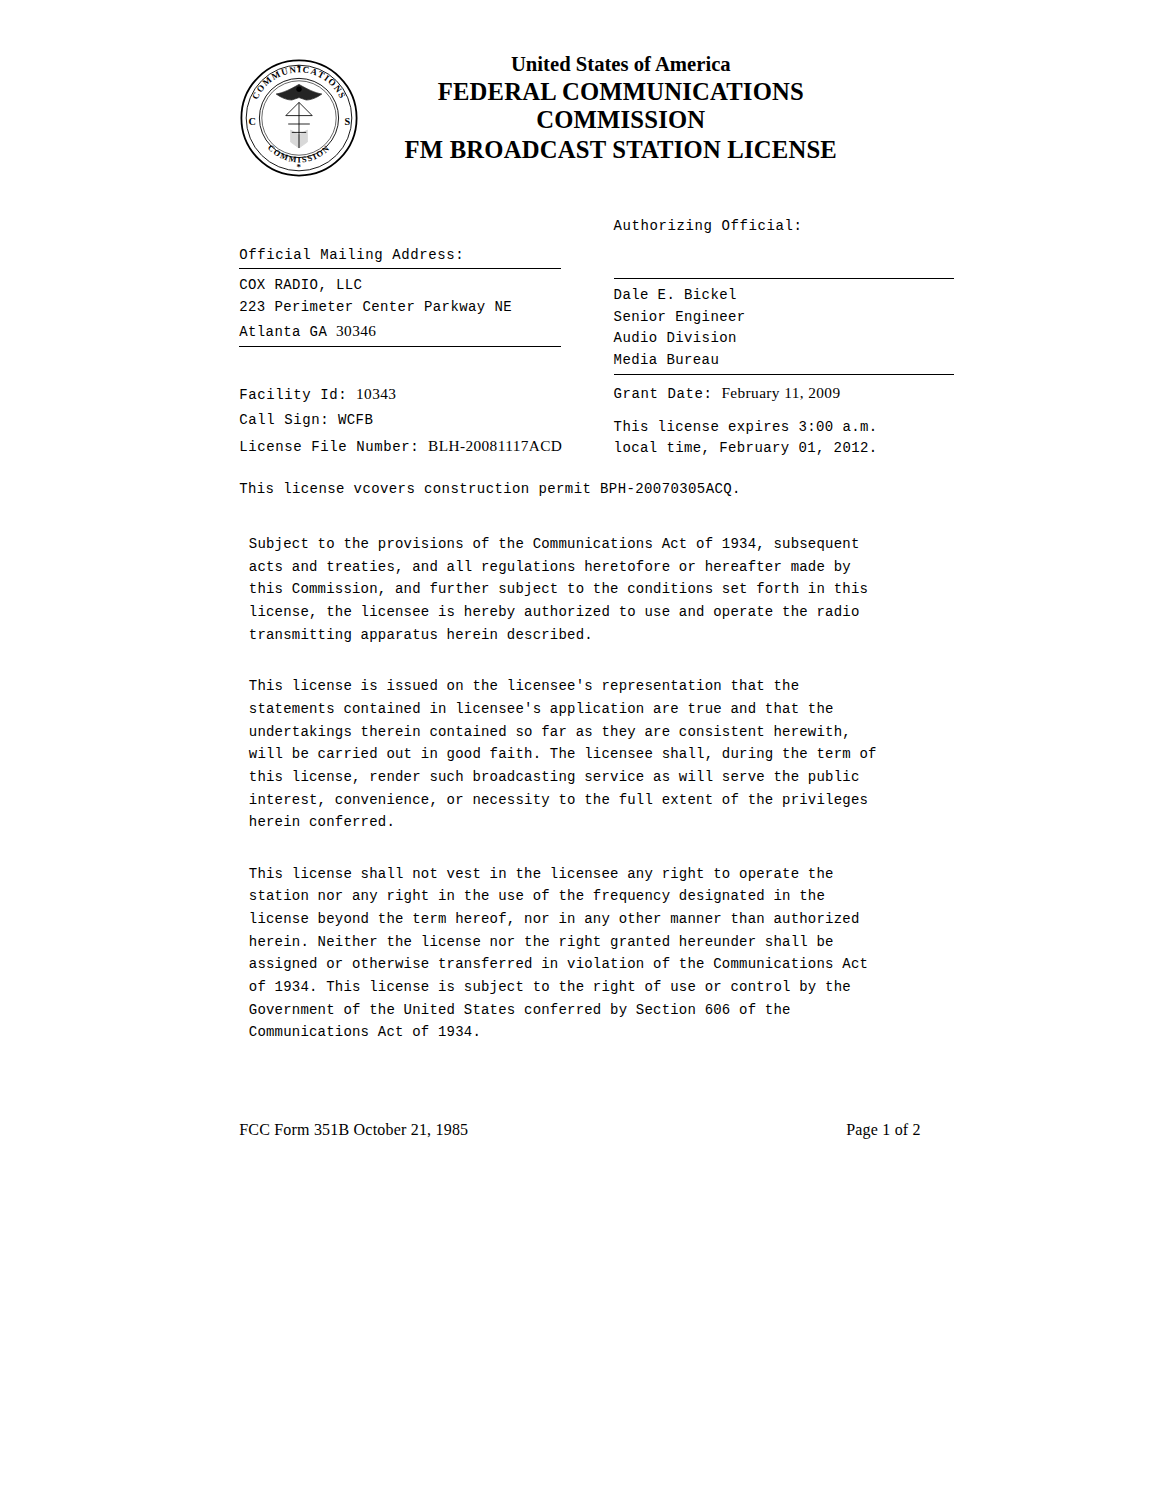COMMUNICATIONS COMMISSION C S * *
United States of America
FEDERAL COMMUNICATIONS COMMISSION
FM BROADCAST STATION LICENSE
Official Mailing Address:
COX RADIO, LLC
223 Perimeter Center Parkway NE
Atlanta GA 30346
Facility Id: 10343
Call Sign: WCFB
License File Number: BLH-20081117ACD
Authorizing Official:
Dale E. Bickel
Senior Engineer
Audio Division
Media Bureau
Grant Date: February 11, 2009
This license expires 3:00 a.m.
local time, February 01, 2012.
This license vcovers construction permit BPH-20070305ACQ.
Subject to the provisions of the Communications Act of 1934, subsequent acts and treaties, and all regulations heretofore or hereafter made by this Commission, and further subject to the conditions set forth in this license, the licensee is hereby authorized to use and operate the radio transmitting apparatus herein described.
This license is issued on the licensee's representation that the statements contained in licensee's application are true and that the undertakings therein contained so far as they are consistent herewith, will be carried out in good faith. The licensee shall, during the term of this license, render such broadcasting service as will serve the public interest, convenience, or necessity to the full extent of the privileges herein conferred.
This license shall not vest in the licensee any right to operate the station nor any right in the use of the frequency designated in the license beyond the term hereof, nor in any other manner than authorized herein. Neither the license nor the right granted hereunder shall be assigned or otherwise transferred in violation of the Communications Act of 1934. This license is subject to the right of use or control by the Government of the United States conferred by Section 606 of the Communications Act of 1934.
FCC Form 351B October 21, 1985
Page 1 of 2